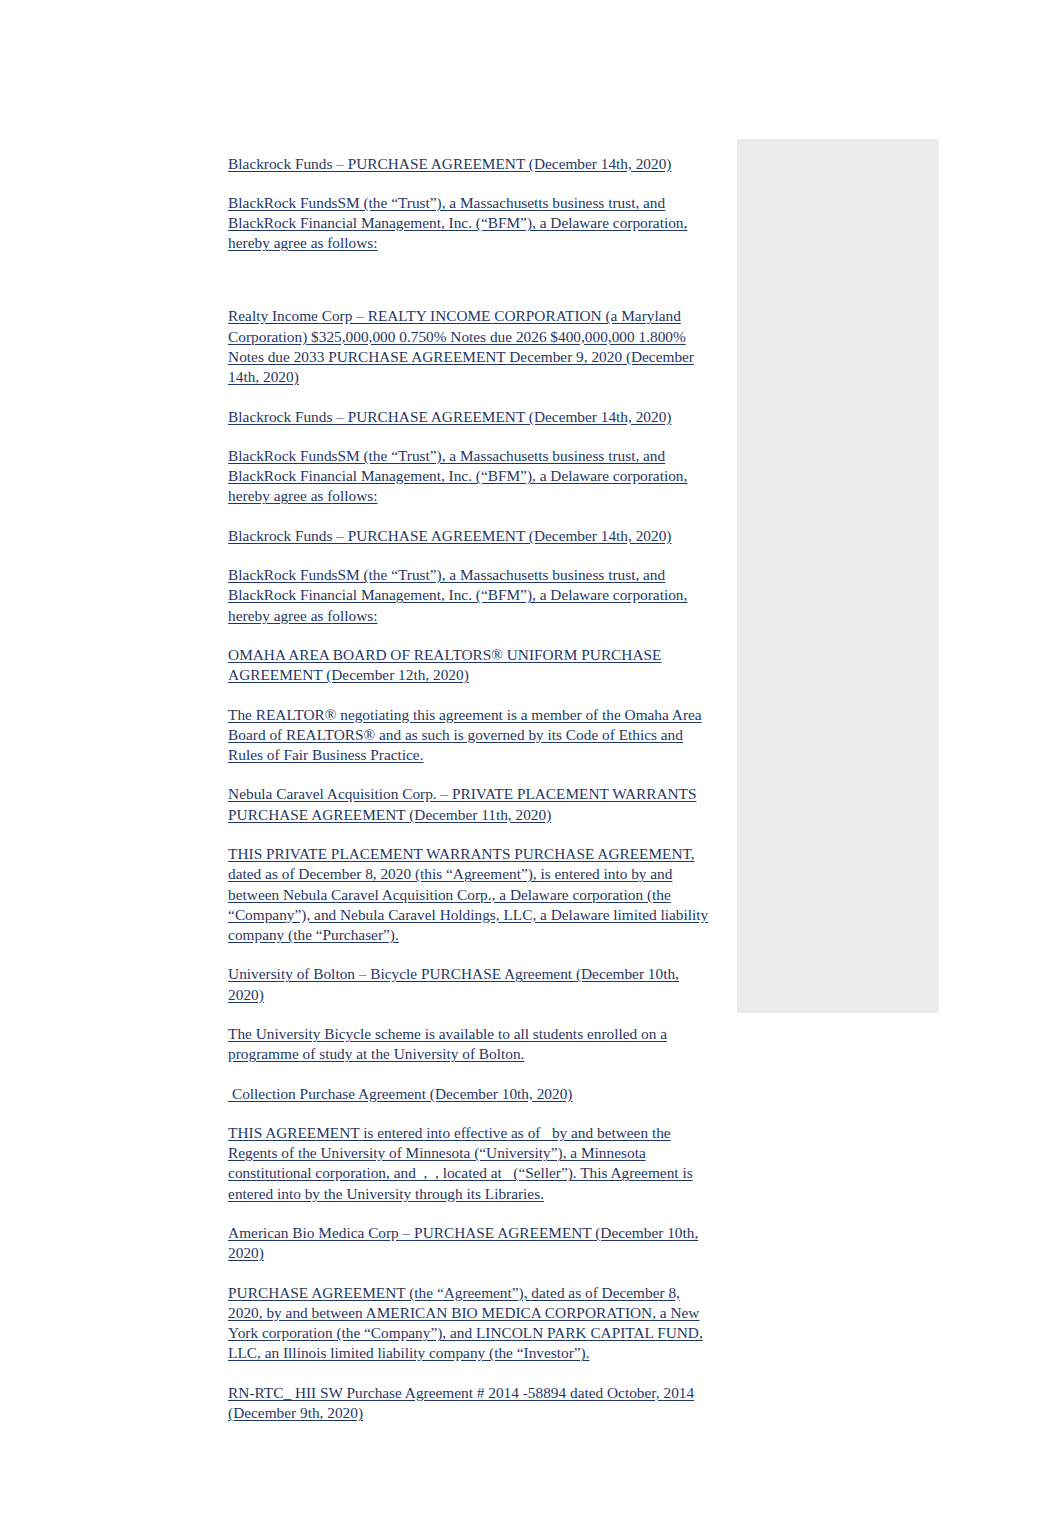Blackrock Funds – PURCHASE AGREEMENT (December 14th, 2020)
BlackRock FundsSM (the “Trust”), a Massachusetts business trust, and BlackRock Financial Management, Inc. (“BFM”), a Delaware corporation, hereby agree as follows:
Realty Income Corp – REALTY INCOME CORPORATION (a Maryland Corporation) $325,000,000 0.750% Notes due 2026 $400,000,000 1.800% Notes due 2033 PURCHASE AGREEMENT December 9, 2020 (December 14th, 2020)
Blackrock Funds – PURCHASE AGREEMENT (December 14th, 2020)
BlackRock FundsSM (the “Trust”), a Massachusetts business trust, and BlackRock Financial Management, Inc. (“BFM”), a Delaware corporation, hereby agree as follows:
Blackrock Funds – PURCHASE AGREEMENT (December 14th, 2020)
BlackRock FundsSM (the “Trust”), a Massachusetts business trust, and BlackRock Financial Management, Inc. (“BFM”), a Delaware corporation, hereby agree as follows:
OMAHA AREA BOARD OF REALTORS® UNIFORM PURCHASE AGREEMENT (December 12th, 2020)
The REALTOR® negotiating this agreement is a member of the Omaha Area Board of REALTORS® and as such is governed by its Code of Ethics and Rules of Fair Business Practice.
Nebula Caravel Acquisition Corp. – PRIVATE PLACEMENT WARRANTS PURCHASE AGREEMENT (December 11th, 2020)
THIS PRIVATE PLACEMENT WARRANTS PURCHASE AGREEMENT, dated as of December 8, 2020 (this “Agreement”), is entered into by and between Nebula Caravel Acquisition Corp., a Delaware corporation (the “Company”), and Nebula Caravel Holdings, LLC, a Delaware limited liability company (the “Purchaser”).
University of Bolton – Bicycle PURCHASE Agreement (December 10th, 2020)
The University Bicycle scheme is available to all students enrolled on a programme of study at the University of Bolton.
Collection Purchase Agreement (December 10th, 2020)
THIS AGREEMENT is entered into effective as of by and between the Regents of the University of Minnesota (“University”), a Minnesota constitutional corporation, and , , located at (“Seller”). This Agreement is entered into by the University through its Libraries.
American Bio Medica Corp – PURCHASE AGREEMENT (December 10th, 2020)
PURCHASE AGREEMENT (the “Agreement”), dated as of December 8, 2020, by and between AMERICAN BIO MEDICA CORPORATION, a New York corporation (the “Company”), and LINCOLN PARK CAPITAL FUND, LLC, an Illinois limited liability company (the “Investor”).
RN-RTC_ HII SW Purchase Agreement # 2014 -58894 dated October, 2014 (December 9th, 2020)